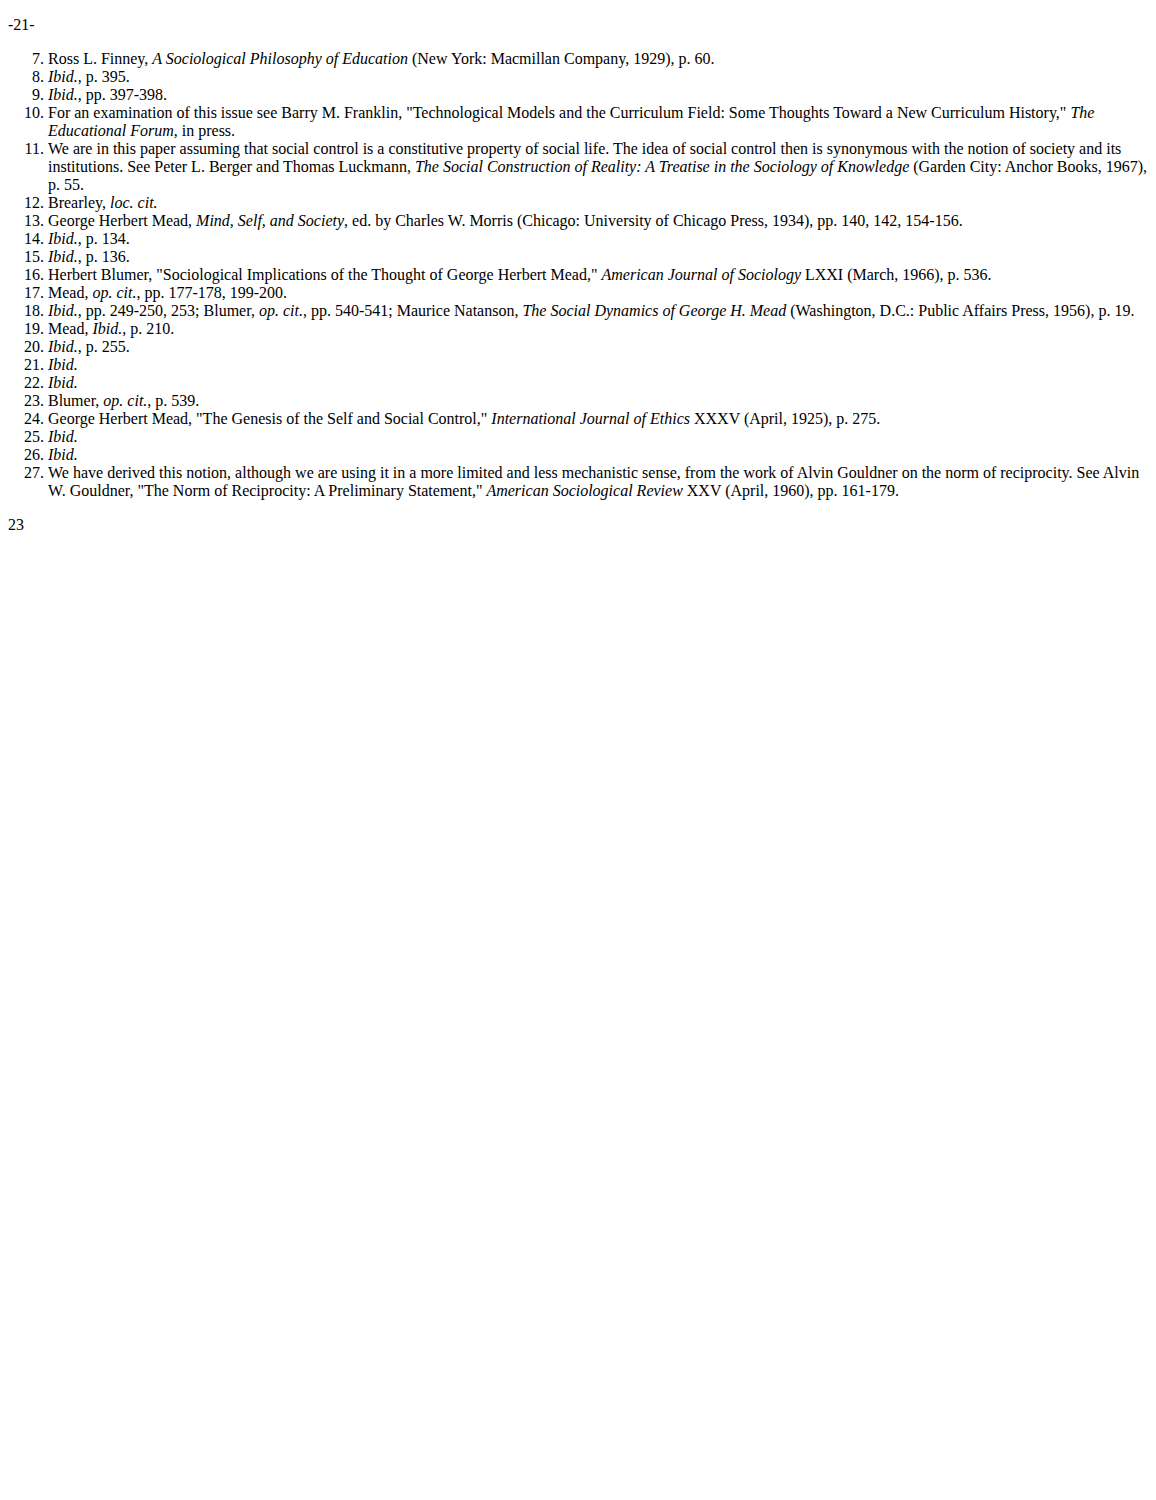-21-
Ross L. Finney, A Sociological Philosophy of Education (New York: Macmillan Company, 1929), p. 60.
Ibid., p. 395.
Ibid., pp. 397-398.
For an examination of this issue see Barry M. Franklin, "Technological Models and the Curriculum Field: Some Thoughts Toward a New Curriculum History," The Educational Forum, in press.
We are in this paper assuming that social control is a constitutive property of social life. The idea of social control then is synonymous with the notion of society and its institutions. See Peter L. Berger and Thomas Luckmann, The Social Construction of Reality: A Treatise in the Sociology of Knowledge (Garden City: Anchor Books, 1967), p. 55.
Brearley, loc. cit.
George Herbert Mead, Mind, Self, and Society, ed. by Charles W. Morris (Chicago: University of Chicago Press, 1934), pp. 140, 142, 154-156.
Ibid., p. 134.
Ibid., p. 136.
Herbert Blumer, "Sociological Implications of the Thought of George Herbert Mead," American Journal of Sociology LXXI (March, 1966), p. 536.
Mead, op. cit., pp. 177-178, 199-200.
Ibid., pp. 249-250, 253; Blumer, op. cit., pp. 540-541; Maurice Natanson, The Social Dynamics of George H. Mead (Washington, D.C.: Public Affairs Press, 1956), p. 19.
Mead, Ibid., p. 210.
Ibid., p. 255.
Ibid.
Ibid.
Blumer, op. cit., p. 539.
George Herbert Mead, "The Genesis of the Self and Social Control," International Journal of Ethics XXXV (April, 1925), p. 275.
Ibid.
Ibid.
We have derived this notion, although we are using it in a more limited and less mechanistic sense, from the work of Alvin Gouldner on the norm of reciprocity. See Alvin W. Gouldner, "The Norm of Reciprocity: A Preliminary Statement," American Sociological Review XXV (April, 1960), pp. 161-179.
23